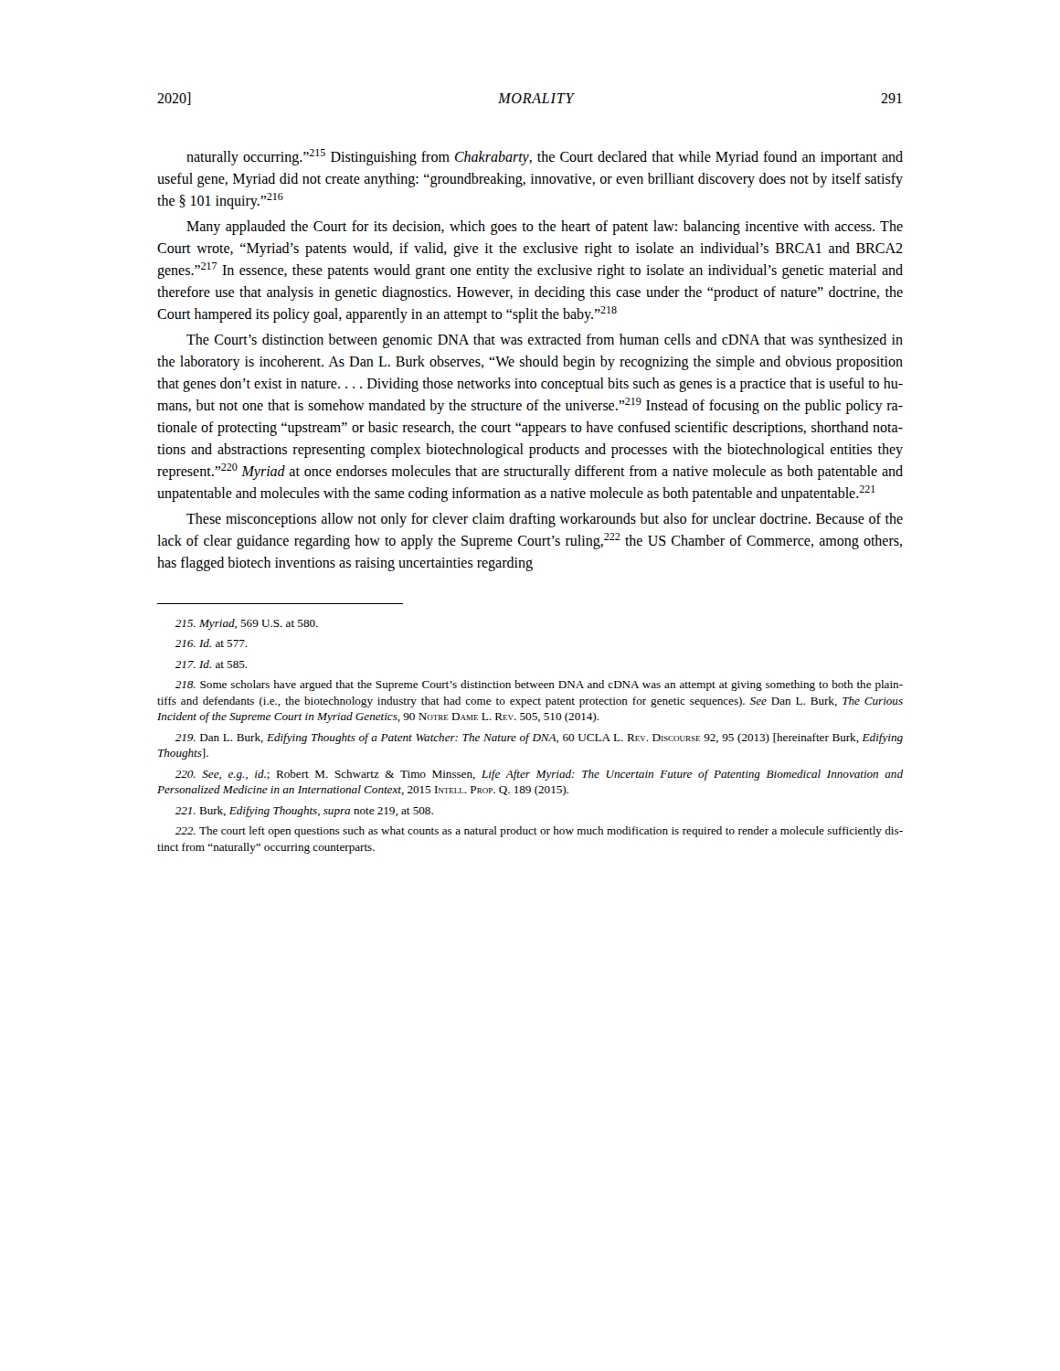2020] MORALITY 291
naturally occurring.”215 Distinguishing from Chakrabarty, the Court declared that while Myriad found an important and useful gene, Myriad did not create anything: “groundbreaking, innovative, or even brilliant discovery does not by itself satisfy the § 101 inquiry.”216
Many applauded the Court for its decision, which goes to the heart of patent law: balancing incentive with access. The Court wrote, “Myriad’s patents would, if valid, give it the exclusive right to isolate an individual’s BRCA1 and BRCA2 genes.”217 In essence, these patents would grant one entity the exclusive right to isolate an individual’s genetic material and therefore use that analysis in genetic diagnostics. However, in deciding this case under the “product of nature” doctrine, the Court hampered its policy goal, apparently in an attempt to “split the baby.”218
The Court’s distinction between genomic DNA that was extracted from human cells and cDNA that was synthesized in the laboratory is incoherent. As Dan L. Burk observes, “We should begin by recognizing the simple and obvious proposition that genes don’t exist in nature. . . . Dividing those networks into conceptual bits such as genes is a practice that is useful to humans, but not one that is somehow mandated by the structure of the universe.”219 Instead of focusing on the public policy rationale of protecting “upstream” or basic research, the court “appears to have confused scientific descriptions, shorthand notations and abstractions representing complex biotechnological products and processes with the biotechnological entities they represent.”220 Myriad at once endorses molecules that are structurally different from a native molecule as both patentable and unpatentable and molecules with the same coding information as a native molecule as both patentable and unpatentable.221
These misconceptions allow not only for clever claim drafting workarounds but also for unclear doctrine. Because of the lack of clear guidance regarding how to apply the Supreme Court’s ruling,222 the US Chamber of Commerce, among others, has flagged biotech inventions as raising uncertainties regarding
215. Myriad, 569 U.S. at 580.
216. Id. at 577.
217. Id. at 585.
218. Some scholars have argued that the Supreme Court’s distinction between DNA and cDNA was an attempt at giving something to both the plaintiffs and defendants (i.e., the biotechnology industry that had come to expect patent protection for genetic sequences). See Dan L. Burk, The Curious Incident of the Supreme Court in Myriad Genetics, 90 Notre Dame L. Rev. 505, 510 (2014).
219. Dan L. Burk, Edifying Thoughts of a Patent Watcher: The Nature of DNA, 60 UCLA L. Rev. Discourse 92, 95 (2013) [hereinafter Burk, Edifying Thoughts].
220. See, e.g., id.; Robert M. Schwartz & Timo Minssen, Life After Myriad: The Uncertain Future of Patenting Biomedical Innovation and Personalized Medicine in an International Context, 2015 Intell. Prop. Q. 189 (2015).
221. Burk, Edifying Thoughts, supra note 219, at 508.
222. The court left open questions such as what counts as a natural product or how much modification is required to render a molecule sufficiently distinct from “naturally” occurring counterparts.